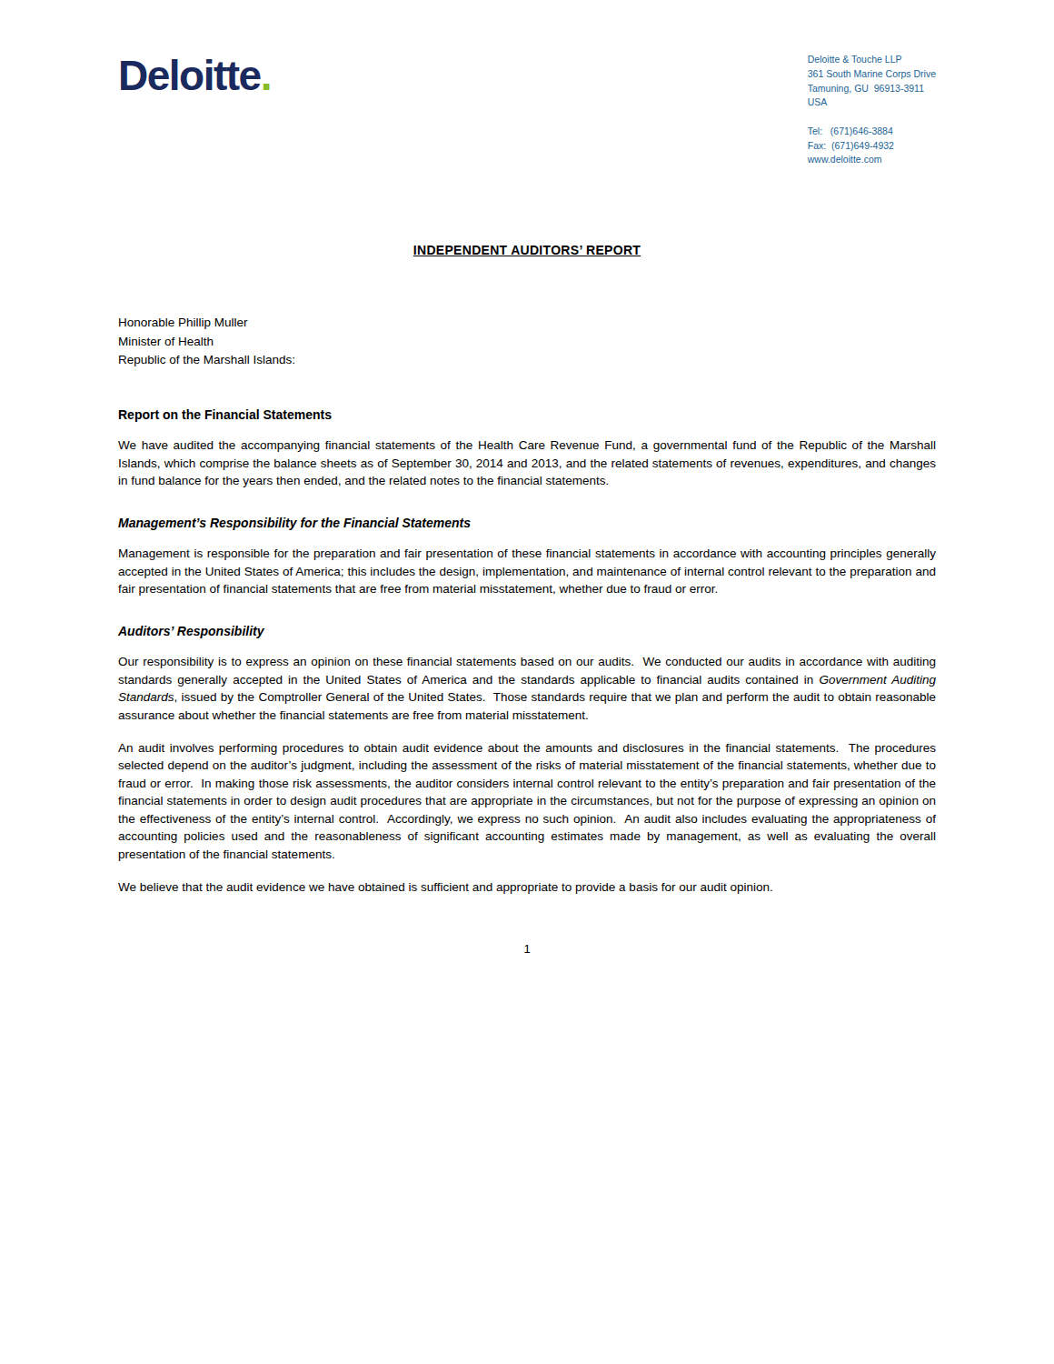Deloitte.
Deloitte & Touche LLP
361 South Marine Corps Drive
Tamuning, GU 96913-3911
USA
Tel: (671)646-3884
Fax: (671)649-4932
www.deloitte.com
INDEPENDENT AUDITORS’ REPORT
Honorable Phillip Muller
Minister of Health
Republic of the Marshall Islands:
Report on the Financial Statements
We have audited the accompanying financial statements of the Health Care Revenue Fund, a governmental fund of the Republic of the Marshall Islands, which comprise the balance sheets as of September 30, 2014 and 2013, and the related statements of revenues, expenditures, and changes in fund balance for the years then ended, and the related notes to the financial statements.
Management’s Responsibility for the Financial Statements
Management is responsible for the preparation and fair presentation of these financial statements in accordance with accounting principles generally accepted in the United States of America; this includes the design, implementation, and maintenance of internal control relevant to the preparation and fair presentation of financial statements that are free from material misstatement, whether due to fraud or error.
Auditors’ Responsibility
Our responsibility is to express an opinion on these financial statements based on our audits. We conducted our audits in accordance with auditing standards generally accepted in the United States of America and the standards applicable to financial audits contained in Government Auditing Standards, issued by the Comptroller General of the United States. Those standards require that we plan and perform the audit to obtain reasonable assurance about whether the financial statements are free from material misstatement.
An audit involves performing procedures to obtain audit evidence about the amounts and disclosures in the financial statements. The procedures selected depend on the auditor’s judgment, including the assessment of the risks of material misstatement of the financial statements, whether due to fraud or error. In making those risk assessments, the auditor considers internal control relevant to the entity’s preparation and fair presentation of the financial statements in order to design audit procedures that are appropriate in the circumstances, but not for the purpose of expressing an opinion on the effectiveness of the entity’s internal control. Accordingly, we express no such opinion. An audit also includes evaluating the appropriateness of accounting policies used and the reasonableness of significant accounting estimates made by management, as well as evaluating the overall presentation of the financial statements.
We believe that the audit evidence we have obtained is sufficient and appropriate to provide a basis for our audit opinion.
1